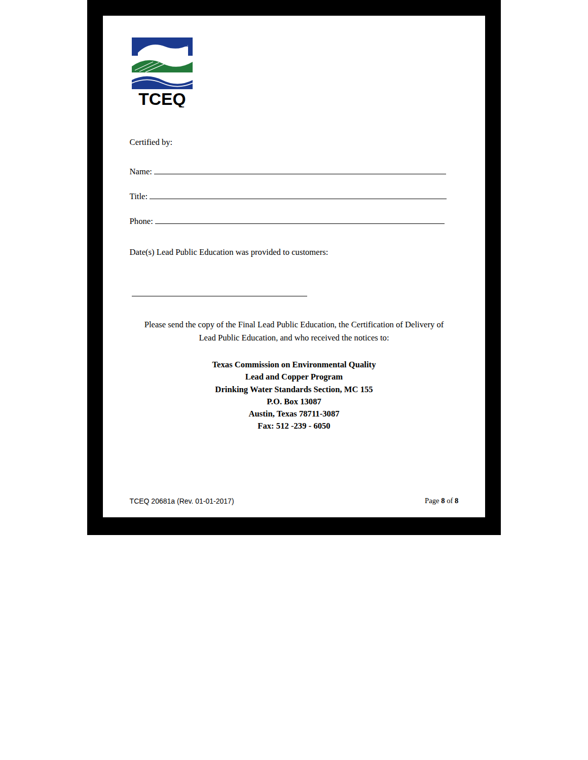Certified by:
Name:
Title:
Phone:
Date(s) Lead Public Education was provided to customers:
Please send the copy of the Final Lead Public Education, the Certification of Delivery of Lead Public Education, and who received the notices to:
Texas Commission on Environmental Quality
Lead and Copper Program
Drinking Water Standards Section, MC 155
P.O. Box 13087
Austin, Texas 78711-3087
Fax: 512 -239 - 6050
TCEQ 20681a (Rev. 01-01-2017)
Page 8 of 8